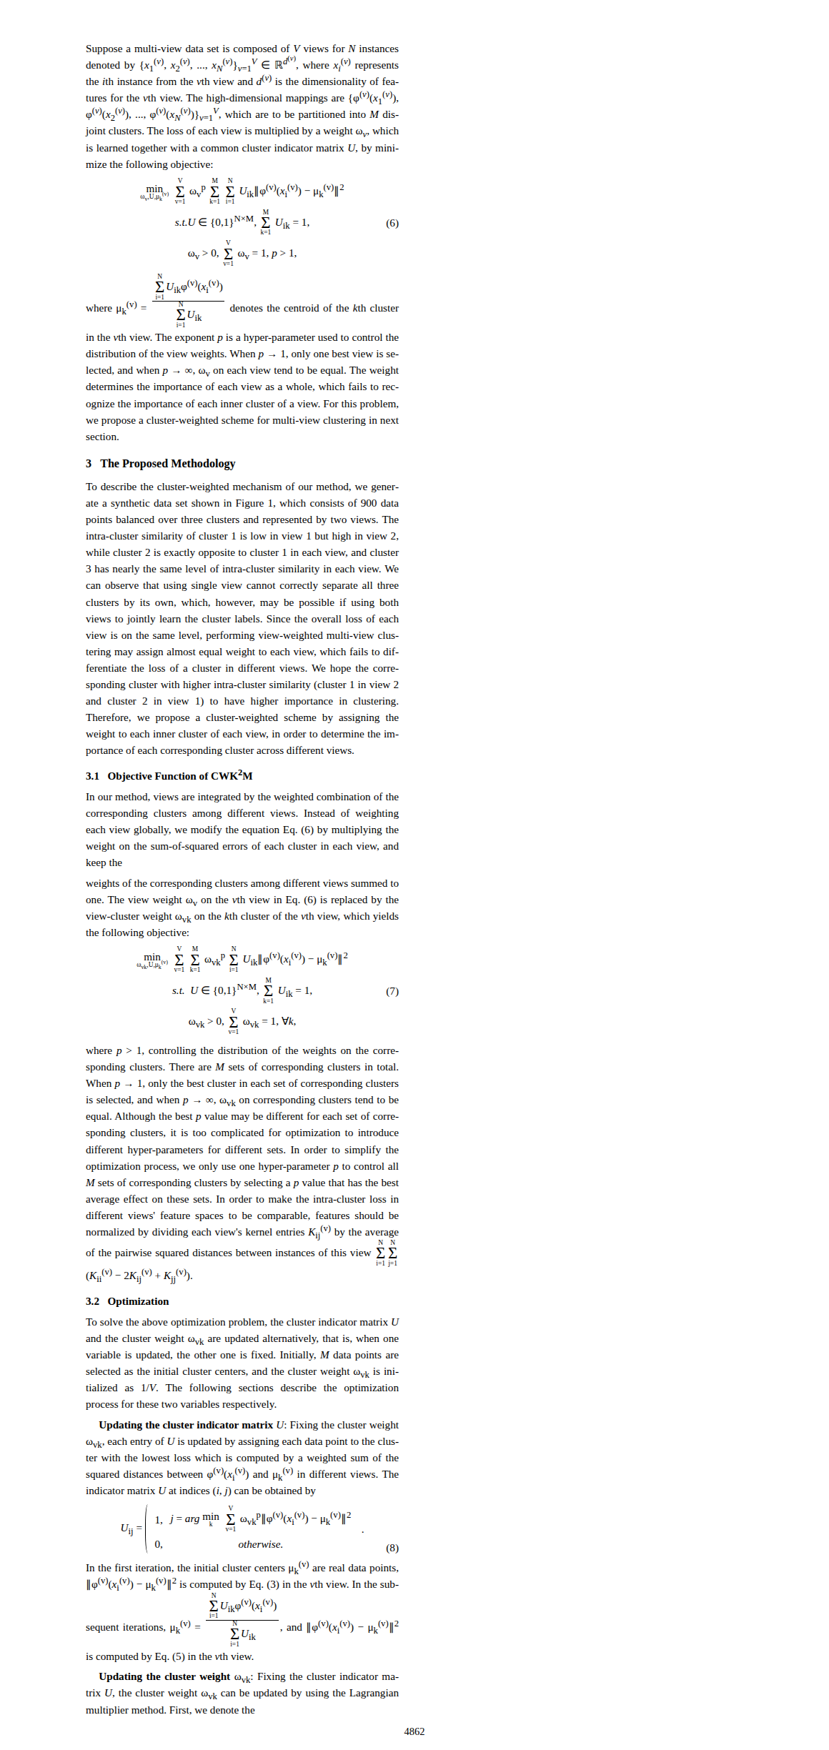Suppose a multi-view data set is composed of V views for N instances denoted by {x1(v), x2(v), ..., xN(v)}v=1V ∈ ℝd(v), where xi(v) represents the ith instance from the vth view and d(v) is the dimensionality of features for the vth view. The high-dimensional mappings are {φ(v)(x1(v)), φ(v)(x2(v)), ..., φ(v)(xN(v))}v=1V, which are to be partitioned into M disjoint clusters. The loss of each view is multiplied by a weight ωv, which is learned together with a common cluster indicator matrix U, by minimize the following objective:
min ωv,U,μk(v) VΣv=1 ωvp MΣk=1 NΣi=1 Uik∥φ(v)(xi(v)) − μk(v)∥2
s.t.U ∈ {0,1}N×M, MΣk=1 Uik = 1,
ωv > 0, VΣv=1 ωv = 1, p > 1, (6)
where μk(v) = NΣi=1 Uikφ(v)(xi(v)) NΣi=1 Uik denotes the centroid of the kth cluster in the vth view. The exponent p is a hyper-parameter used to control the distribution of the view weights. When p → 1, only one best view is selected, and when p → ∞, ωv on each view tend to be equal. The weight determines the importance of each view as a whole, which fails to recognize the importance of each inner cluster of a view. For this problem, we propose a cluster-weighted scheme for multi-view clustering in next section.
3 The Proposed Methodology
To describe the cluster-weighted mechanism of our method, we generate a synthetic data set shown in Figure 1, which consists of 900 data points balanced over three clusters and represented by two views. The intra-cluster similarity of cluster 1 is low in view 1 but high in view 2, while cluster 2 is exactly opposite to cluster 1 in each view, and cluster 3 has nearly the same level of intra-cluster similarity in each view. We can observe that using single view cannot correctly separate all three clusters by its own, which, however, may be possible if using both views to jointly learn the cluster labels. Since the overall loss of each view is on the same level, performing view-weighted multi-view clustering may assign almost equal weight to each view, which fails to differentiate the loss of a cluster in different views. We hope the corresponding cluster with higher intra-cluster similarity (cluster 1 in view 2 and cluster 2 in view 1) to have higher importance in clustering. Therefore, we propose a cluster-weighted scheme by assigning the weight to each inner cluster of each view, in order to determine the importance of each corresponding cluster across different views.
3.1 Objective Function of CWK2M
In our method, views are integrated by the weighted combination of the corresponding clusters among different views. Instead of weighting each view globally, we modify the equation Eq. (6) by multiplying the weight on the sum-of-squared errors of each cluster in each view, and keep the
weights of the corresponding clusters among different views summed to one. The view weight ωv on the vth view in Eq. (6) is replaced by the view-cluster weight ωvk on the kth cluster of the vth view, which yields the following objective:
min ωvk,U,μk(v) VΣv=1 MΣk=1 ωvkp NΣi=1 Uik∥φ(v)(xi(v)) − μk(v)∥2
s.t. U ∈ {0,1}N×M, MΣk=1 Uik = 1,
ωvk > 0, VΣv=1 ωvk = 1, ∀k, (7)
where p > 1, controlling the distribution of the weights on the corresponding clusters. There are M sets of corresponding clusters in total. When p → 1, only the best cluster in each set of corresponding clusters is selected, and when p → ∞, ωvk on corresponding clusters tend to be equal. Although the best p value may be different for each set of corresponding clusters, it is too complicated for optimization to introduce different hyper-parameters for different sets. In order to simplify the optimization process, we only use one hyper-parameter p to control all M sets of corresponding clusters by selecting a p value that has the best average effect on these sets. In order to make the intra-cluster loss in different views' feature spaces to be comparable, features should be normalized by dividing each view's kernel entries Kij(v) by the average of the pairwise squared distances between instances of this view NΣi=1 NΣj=1(Kii(v) − 2Kij(v) + Kjj(v)).
3.2 Optimization
To solve the above optimization problem, the cluster indicator matrix U and the cluster weight ωvk are updated alternatively, that is, when one variable is updated, the other one is fixed. Initially, M data points are selected as the initial cluster centers, and the cluster weight ωvk is initialized as 1/V. The following sections describe the optimization process for these two variables respectively.
Updating the cluster indicator matrix U: Fixing the cluster weight ωvk, each entry of U is updated by assigning each data point to the cluster with the lowest loss which is computed by a weighted sum of the squared distances between φ(v)(xi(v)) and μk(v) in different views. The indicator matrix U at indices (i, j) can be obtained by
Uij =
| 1, | j = arg min k V Σ v=1 ω vk p ∥φ (v) ( x i (v) ) − μ k (v) ∥ 2 |
| 0, | otherwise. |
. (8)
In the first iteration, the initial cluster centers μk(v) are real data points, ∥φ(v)(xi(v)) − μk(v)∥2 is computed by Eq. (3) in the vth view. In the subsequent iterations, μk(v) = NΣi=1 Uikφ(v)(xi(v)) NΣi=1 Uik, and ∥φ(v)(xi(v)) − μk(v)∥2 is computed by Eq. (5) in the vth view.
Updating the cluster weight ωvk: Fixing the cluster indicator matrix U, the cluster weight ωvk can be updated by using the Lagrangian multiplier method. First, we denote the
4862